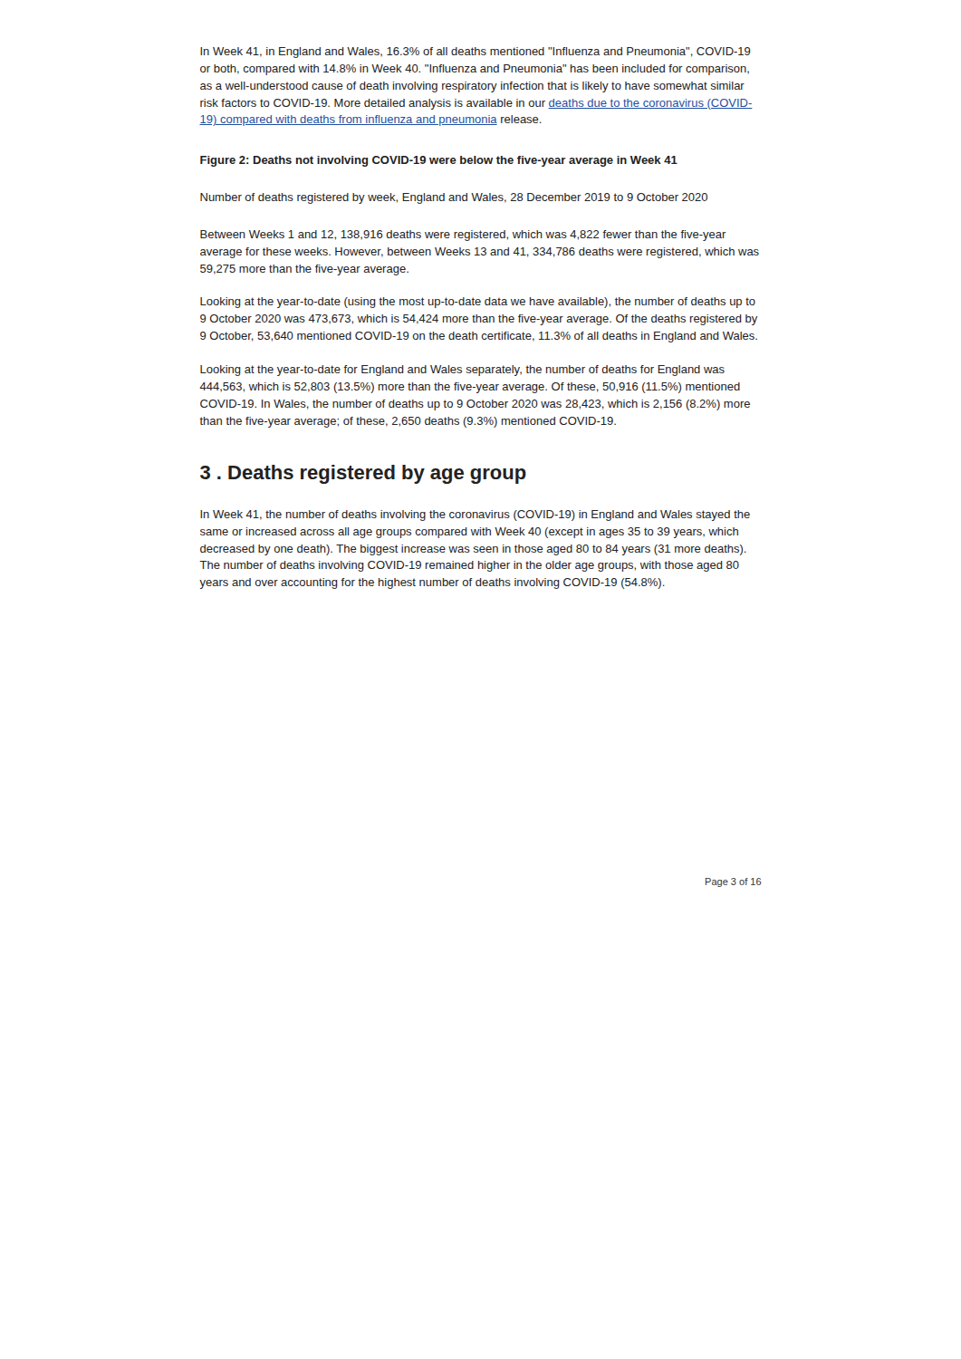In Week 41, in England and Wales, 16.3% of all deaths mentioned "Influenza and Pneumonia", COVID-19 or both, compared with 14.8% in Week 40. "Influenza and Pneumonia" has been included for comparison, as a well-understood cause of death involving respiratory infection that is likely to have somewhat similar risk factors to COVID-19. More detailed analysis is available in our deaths due to the coronavirus (COVID-19) compared with deaths from influenza and pneumonia release.
Figure 2: Deaths not involving COVID-19 were below the five-year average in Week 41
Number of deaths registered by week, England and Wales, 28 December 2019 to 9 October 2020
Between Weeks 1 and 12, 138,916 deaths were registered, which was 4,822 fewer than the five-year average for these weeks. However, between Weeks 13 and 41, 334,786 deaths were registered, which was 59,275 more than the five-year average.
Looking at the year-to-date (using the most up-to-date data we have available), the number of deaths up to 9 October 2020 was 473,673, which is 54,424 more than the five-year average. Of the deaths registered by 9 October, 53,640 mentioned COVID-19 on the death certificate, 11.3% of all deaths in England and Wales.
Looking at the year-to-date for England and Wales separately, the number of deaths for England was 444,563, which is 52,803 (13.5%) more than the five-year average. Of these, 50,916 (11.5%) mentioned COVID-19. In Wales, the number of deaths up to 9 October 2020 was 28,423, which is 2,156 (8.2%) more than the five-year average; of these, 2,650 deaths (9.3%) mentioned COVID-19.
3 . Deaths registered by age group
In Week 41, the number of deaths involving the coronavirus (COVID-19) in England and Wales stayed the same or increased across all age groups compared with Week 40 (except in ages 35 to 39 years, which decreased by one death). The biggest increase was seen in those aged 80 to 84 years (31 more deaths). The number of deaths involving COVID-19 remained higher in the older age groups, with those aged 80 years and over accounting for the highest number of deaths involving COVID-19 (54.8%).
Page 3 of 16